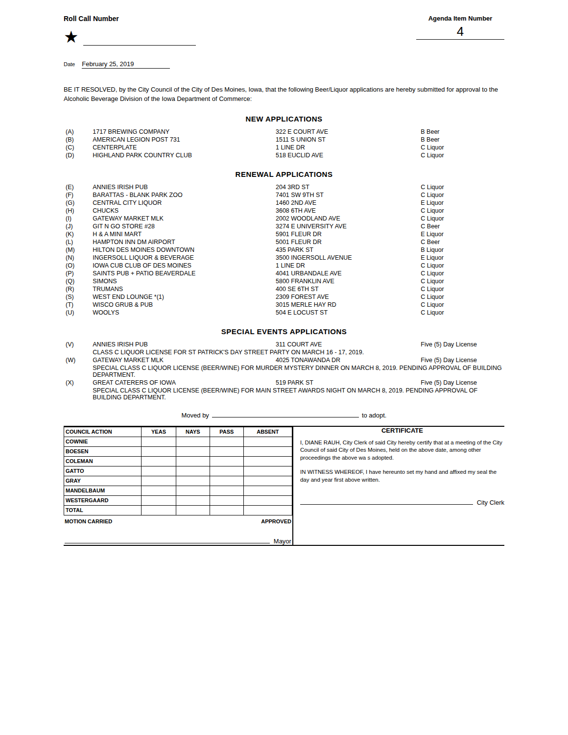Roll Call Number
★
Agenda Item Number
4
Date February 25, 2019
BE IT RESOLVED, by the City Council of the City of Des Moines, Iowa, that the following Beer/Liquor applications are hereby submitted for approval to the Alcoholic Beverage Division of the Iowa Department of Commerce:
NEW APPLICATIONS
| (A) | 1717 BREWING COMPANY | 322 E COURT AVE | B Beer |
| (B) | AMERICAN LEGION POST 731 | 1511 S UNION ST | B Beer |
| (C) | CENTERPLATE | 1 LINE DR | C Liquor |
| (D) | HIGHLAND PARK COUNTRY CLUB | 518 EUCLID AVE | C Liquor |
RENEWAL APPLICATIONS
| (E) | ANNIES IRISH PUB | 204 3RD ST | C Liquor |
| (F) | BARATTAS - BLANK PARK ZOO | 7401 SW 9TH ST | C Liquor |
| (G) | CENTRAL CITY LIQUOR | 1460 2ND AVE | E Liquor |
| (H) | CHUCKS | 3608 6TH AVE | C Liquor |
| (I) | GATEWAY MARKET MLK | 2002 WOODLAND AVE | C Liquor |
| (J) | GIT N GO STORE #28 | 3274 E UNIVERSITY AVE | C Beer |
| (K) | H & A MINI MART | 5901 FLEUR DR | E Liquor |
| (L) | HAMPTON INN DM AIRPORT | 5001 FLEUR DR | C Beer |
| (M) | HILTON DES MOINES DOWNTOWN | 435 PARK ST | B Liquor |
| (N) | INGERSOLL LIQUOR & BEVERAGE | 3500 INGERSOLL AVENUE | E Liquor |
| (O) | IOWA CUB CLUB OF DES MOINES | 1 LINE DR | C Liquor |
| (P) | SAINTS PUB + PATIO BEAVERDALE | 4041 URBANDALE AVE | C Liquor |
| (Q) | SIMONS | 5800 FRANKLIN AVE | C Liquor |
| (R) | TRUMANS | 400 SE 6TH ST | C Liquor |
| (S) | WEST END LOUNGE *(1) | 2309 FOREST AVE | C Liquor |
| (T) | WISCO GRUB & PUB | 3015 MERLE HAY RD | C Liquor |
| (U) | WOOLYS | 504 E LOCUST ST | C Liquor |
SPECIAL EVENTS APPLICATIONS
| (V) | ANNIES IRISH PUB | 311 COURT AVE | Five (5) Day License |
| | CLASS C LIQUOR LICENSE FOR ST PATRICK'S DAY STREET PARTY ON MARCH 16 - 17, 2019. |
| (W) | GATEWAY MARKET MLK | 4025 TONAWANDA DR | Five (5) Day License |
| | SPECIAL CLASS C LIQUOR LICENSE (BEER/WINE) FOR MURDER MYSTERY DINNER ON MARCH 8, 2019. PENDING APPROVAL OF BUILDING DEPARTMENT. |
| (X) | GREAT CATERERS OF IOWA | 519 PARK ST | Five (5) Day License |
| | SPECIAL CLASS C LIQUOR LICENSE (BEER/WINE) FOR MAIN STREET AWARDS NIGHT ON MARCH 8, 2019. PENDING APPROVAL OF BUILDING DEPARTMENT. |
Moved by to adopt.
| COUNCIL ACTION | YEAS | NAYS | PASS | ABSENT |
| --- | --- | --- | --- | --- |
| COWNIE | | | | |
| BOESEN | | | | |
| COLEMAN | | | | |
| GATTO | | | | |
| GRAY | | | | |
| MANDELBAUM | | | | |
| WESTERGAARD | | | | |
| TOTAL | | | | |
MOTION CARRIED APPROVED
Mayor
CERTIFICATE
I, DIANE RAUH, City Clerk of said City hereby certify that at a meeting of the City Council of said City of Des Moines, held on the above date, among other proceedings the above wa s adopted.
IN WITNESS WHEREOF, I have hereunto set my hand and affixed my seal the day and year first above written.
City Clerk